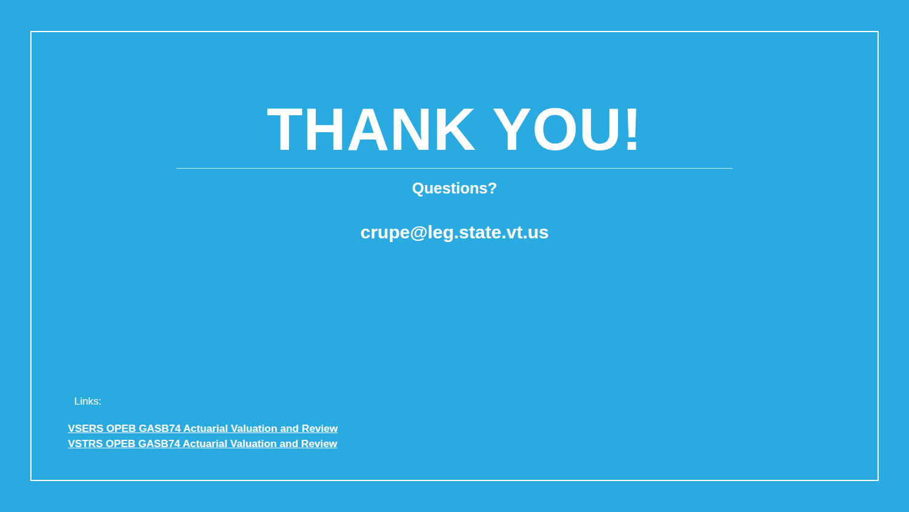THANK YOU!
Questions?
crupe@leg.state.vt.us
Links:
VSERS OPEB GASB74 Actuarial Valuation and Review
VSTRS OPEB GASB74 Actuarial Valuation and Review